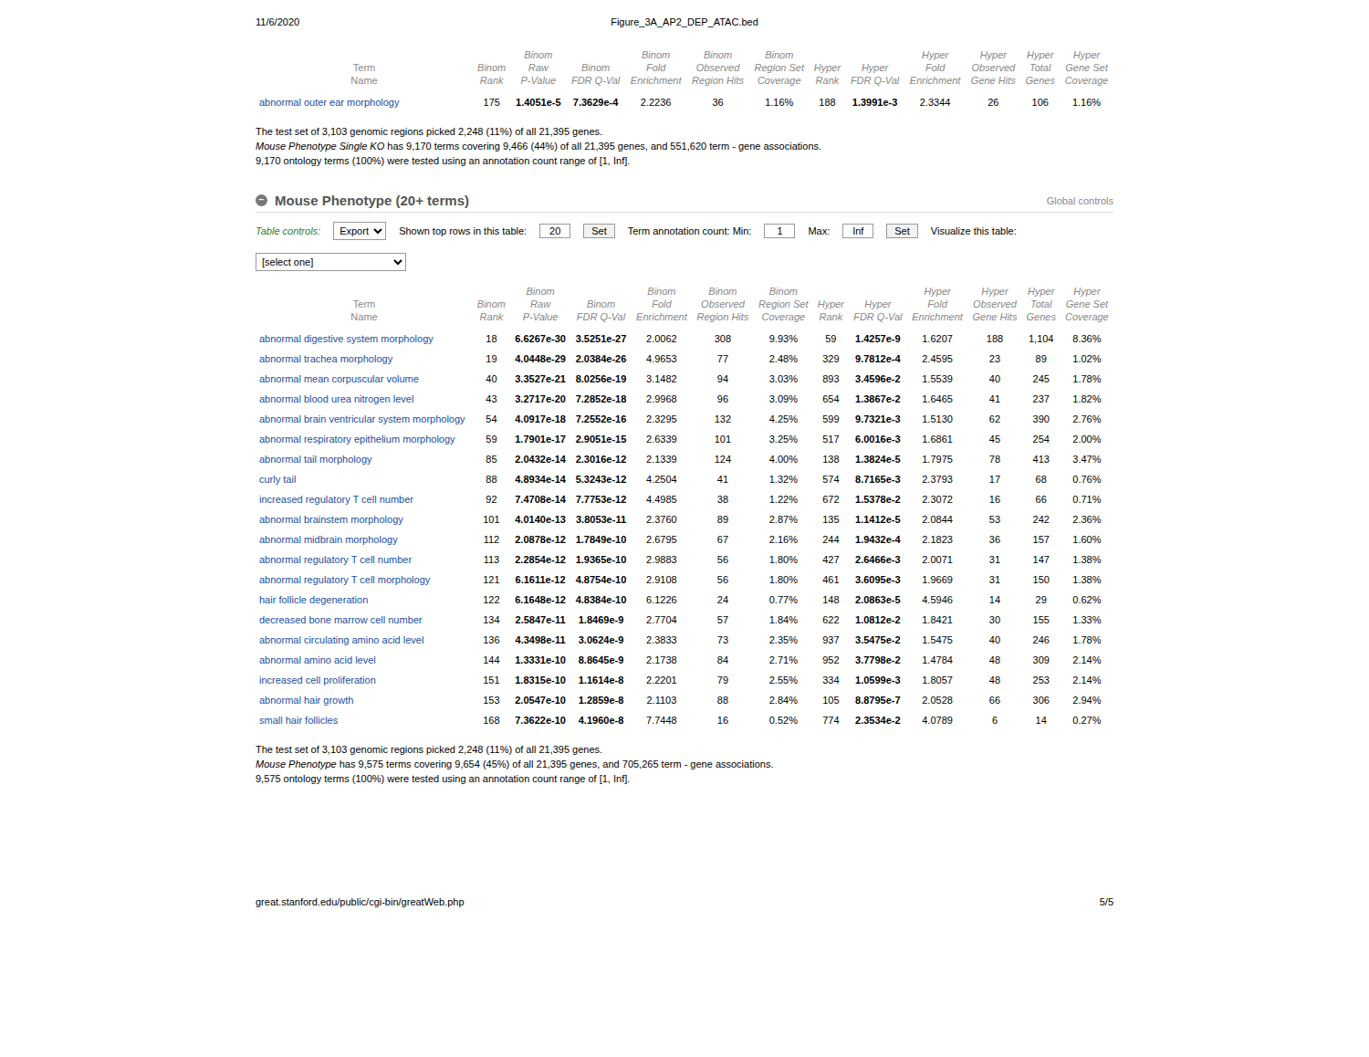11/6/2020
Figure_3A_AP2_DEP_ATAC.bed
| Term Name | Binom Rank | Binom Raw P-Value | Binom FDR Q-Val | Binom Fold Enrichment | Binom Observed Region Hits | Binom Region Set Coverage | Hyper Rank | Hyper FDR Q-Val | Hyper Fold Enrichment | Hyper Observed Gene Hits | Hyper Total Genes | Hyper Gene Set Coverage |
| --- | --- | --- | --- | --- | --- | --- | --- | --- | --- | --- | --- | --- |
| abnormal outer ear morphology | 175 | 1.4051e-5 | 7.3629e-4 | 2.2236 | 36 | 1.16% | 188 | 1.3991e-3 | 2.3344 | 26 | 106 | 1.16% |
The test set of 3,103 genomic regions picked 2,248 (11%) of all 21,395 genes.
Mouse Phenotype Single KO has 9,170 terms covering 9,466 (44%) of all 21,395 genes, and 551,620 term - gene associations.
9,170 ontology terms (100%) were tested using an annotation count range of [1, Inf].
−Mouse Phenotype (20+ terms)
Global controls
Table controls: Export Print Shown top rows in this table: Set Term annotation count: Min: Max: Set Visualize this table: [select one]
| Term Name | Binom Rank | Binom Raw P-Value | Binom FDR Q-Val | Binom Fold Enrichment | Binom Observed Region Hits | Binom Region Set Coverage | Hyper Rank | Hyper FDR Q-Val | Hyper Fold Enrichment | Hyper Observed Gene Hits | Hyper Total Genes | Hyper Gene Set Coverage |
| --- | --- | --- | --- | --- | --- | --- | --- | --- | --- | --- | --- | --- |
| abnormal digestive system morphology | 18 | 6.6267e-30 | 3.5251e-27 | 2.0062 | 308 | 9.93% | 59 | 1.4257e-9 | 1.6207 | 188 | 1,104 | 8.36% |
| abnormal trachea morphology | 19 | 4.0448e-29 | 2.0384e-26 | 4.9653 | 77 | 2.48% | 329 | 9.7812e-4 | 2.4595 | 23 | 89 | 1.02% |
| abnormal mean corpuscular volume | 40 | 3.3527e-21 | 8.0256e-19 | 3.1482 | 94 | 3.03% | 893 | 3.4596e-2 | 1.5539 | 40 | 245 | 1.78% |
| abnormal blood urea nitrogen level | 43 | 3.2717e-20 | 7.2852e-18 | 2.9968 | 96 | 3.09% | 654 | 1.3867e-2 | 1.6465 | 41 | 237 | 1.82% |
| abnormal brain ventricular system morphology | 54 | 4.0917e-18 | 7.2552e-16 | 2.3295 | 132 | 4.25% | 599 | 9.7321e-3 | 1.5130 | 62 | 390 | 2.76% |
| abnormal respiratory epithelium morphology | 59 | 1.7901e-17 | 2.9051e-15 | 2.6339 | 101 | 3.25% | 517 | 6.0016e-3 | 1.6861 | 45 | 254 | 2.00% |
| abnormal tail morphology | 85 | 2.0432e-14 | 2.3016e-12 | 2.1339 | 124 | 4.00% | 138 | 1.3824e-5 | 1.7975 | 78 | 413 | 3.47% |
| curly tail | 88 | 4.8934e-14 | 5.3243e-12 | 4.2504 | 41 | 1.32% | 574 | 8.7165e-3 | 2.3793 | 17 | 68 | 0.76% |
| increased regulatory T cell number | 92 | 7.4708e-14 | 7.7753e-12 | 4.4985 | 38 | 1.22% | 672 | 1.5378e-2 | 2.3072 | 16 | 66 | 0.71% |
| abnormal brainstem morphology | 101 | 4.0140e-13 | 3.8053e-11 | 2.3760 | 89 | 2.87% | 135 | 1.1412e-5 | 2.0844 | 53 | 242 | 2.36% |
| abnormal midbrain morphology | 112 | 2.0878e-12 | 1.7849e-10 | 2.6795 | 67 | 2.16% | 244 | 1.9432e-4 | 2.1823 | 36 | 157 | 1.60% |
| abnormal regulatory T cell number | 113 | 2.2854e-12 | 1.9365e-10 | 2.9883 | 56 | 1.80% | 427 | 2.6466e-3 | 2.0071 | 31 | 147 | 1.38% |
| abnormal regulatory T cell morphology | 121 | 6.1611e-12 | 4.8754e-10 | 2.9108 | 56 | 1.80% | 461 | 3.6095e-3 | 1.9669 | 31 | 150 | 1.38% |
| hair follicle degeneration | 122 | 6.1648e-12 | 4.8384e-10 | 6.1226 | 24 | 0.77% | 148 | 2.0863e-5 | 4.5946 | 14 | 29 | 0.62% |
| decreased bone marrow cell number | 134 | 2.5847e-11 | 1.8469e-9 | 2.7704 | 57 | 1.84% | 622 | 1.0812e-2 | 1.8421 | 30 | 155 | 1.33% |
| abnormal circulating amino acid level | 136 | 4.3498e-11 | 3.0624e-9 | 2.3833 | 73 | 2.35% | 937 | 3.5475e-2 | 1.5475 | 40 | 246 | 1.78% |
| abnormal amino acid level | 144 | 1.3331e-10 | 8.8645e-9 | 2.1738 | 84 | 2.71% | 952 | 3.7798e-2 | 1.4784 | 48 | 309 | 2.14% |
| increased cell proliferation | 151 | 1.8315e-10 | 1.1614e-8 | 2.2201 | 79 | 2.55% | 334 | 1.0599e-3 | 1.8057 | 48 | 253 | 2.14% |
| abnormal hair growth | 153 | 2.0547e-10 | 1.2859e-8 | 2.1103 | 88 | 2.84% | 105 | 8.8795e-7 | 2.0528 | 66 | 306 | 2.94% |
| small hair follicles | 168 | 7.3622e-10 | 4.1960e-8 | 7.7448 | 16 | 0.52% | 774 | 2.3534e-2 | 4.0789 | 6 | 14 | 0.27% |
The test set of 3,103 genomic regions picked 2,248 (11%) of all 21,395 genes.
Mouse Phenotype has 9,575 terms covering 9,654 (45%) of all 21,395 genes, and 705,265 term - gene associations.
9,575 ontology terms (100%) were tested using an annotation count range of [1, Inf].
great.stanford.edu/public/cgi-bin/greatWeb.php
5/5